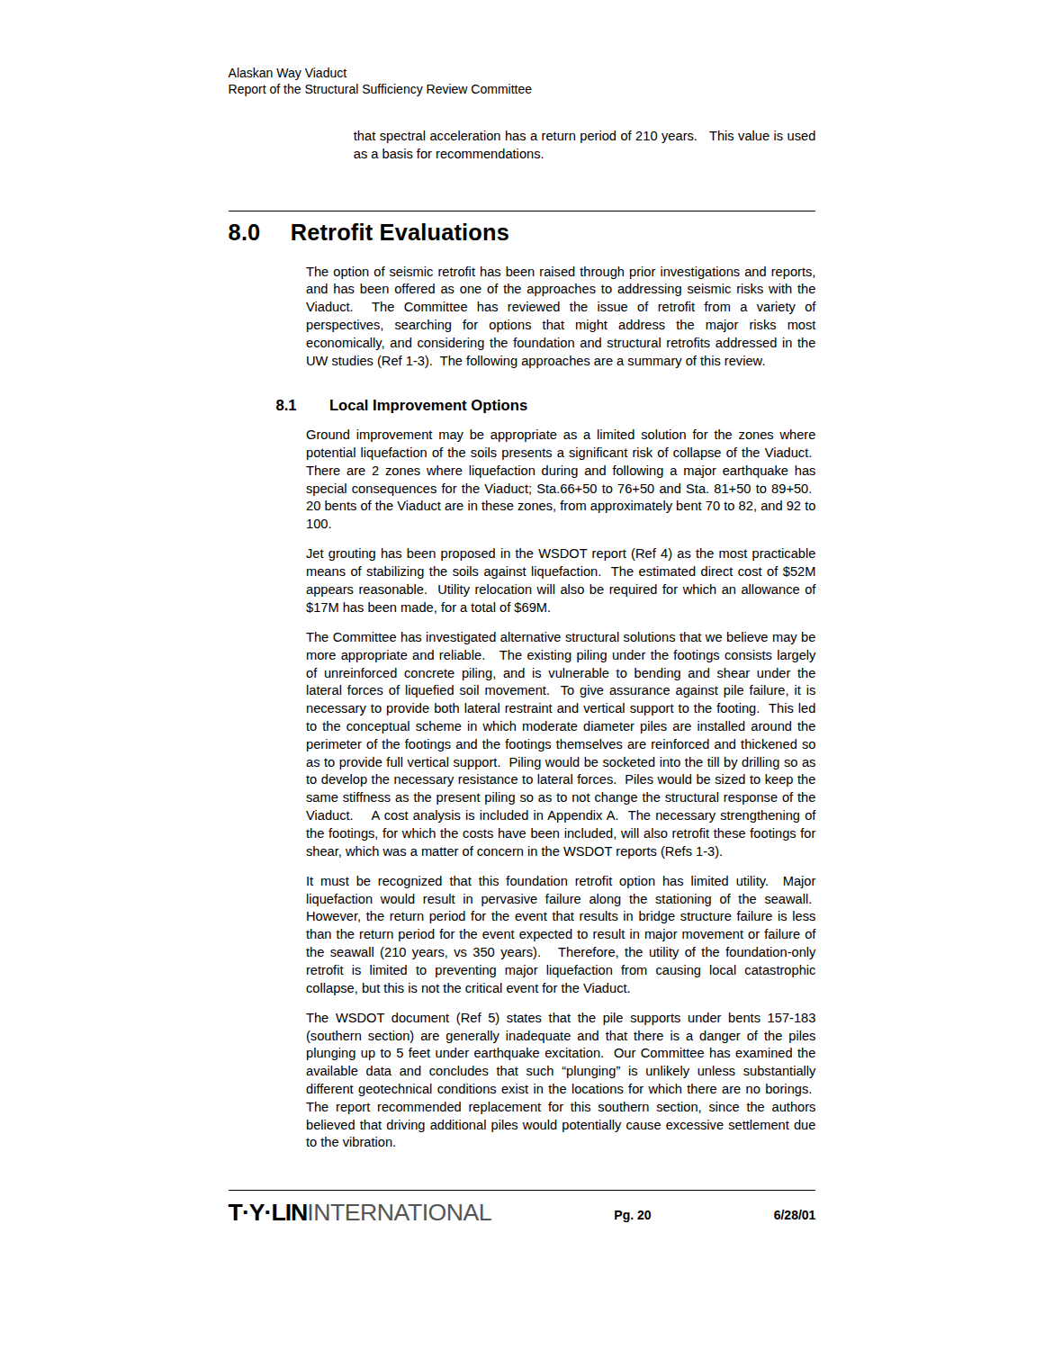Alaskan Way Viaduct
Report of the Structural Sufficiency Review Committee
that spectral acceleration has a return period of 210 years. This value is used as a basis for recommendations.
8.0 Retrofit Evaluations
The option of seismic retrofit has been raised through prior investigations and reports, and has been offered as one of the approaches to addressing seismic risks with the Viaduct. The Committee has reviewed the issue of retrofit from a variety of perspectives, searching for options that might address the major risks most economically, and considering the foundation and structural retrofits addressed in the UW studies (Ref 1-3). The following approaches are a summary of this review.
8.1 Local Improvement Options
Ground improvement may be appropriate as a limited solution for the zones where potential liquefaction of the soils presents a significant risk of collapse of the Viaduct. There are 2 zones where liquefaction during and following a major earthquake has special consequences for the Viaduct; Sta.66+50 to 76+50 and Sta. 81+50 to 89+50. 20 bents of the Viaduct are in these zones, from approximately bent 70 to 82, and 92 to 100.
Jet grouting has been proposed in the WSDOT report (Ref 4) as the most practicable means of stabilizing the soils against liquefaction. The estimated direct cost of $52M appears reasonable. Utility relocation will also be required for which an allowance of $17M has been made, for a total of $69M.
The Committee has investigated alternative structural solutions that we believe may be more appropriate and reliable. The existing piling under the footings consists largely of unreinforced concrete piling, and is vulnerable to bending and shear under the lateral forces of liquefied soil movement. To give assurance against pile failure, it is necessary to provide both lateral restraint and vertical support to the footing. This led to the conceptual scheme in which moderate diameter piles are installed around the perimeter of the footings and the footings themselves are reinforced and thickened so as to provide full vertical support. Piling would be socketed into the till by drilling so as to develop the necessary resistance to lateral forces. Piles would be sized to keep the same stiffness as the present piling so as to not change the structural response of the Viaduct. A cost analysis is included in Appendix A. The necessary strengthening of the footings, for which the costs have been included, will also retrofit these footings for shear, which was a matter of concern in the WSDOT reports (Refs 1-3).
It must be recognized that this foundation retrofit option has limited utility. Major liquefaction would result in pervasive failure along the stationing of the seawall. However, the return period for the event that results in bridge structure failure is less than the return period for the event expected to result in major movement or failure of the seawall (210 years, vs 350 years). Therefore, the utility of the foundation-only retrofit is limited to preventing major liquefaction from causing local catastrophic collapse, but this is not the critical event for the Viaduct.
The WSDOT document (Ref 5) states that the pile supports under bents 157-183 (southern section) are generally inadequate and that there is a danger of the piles plunging up to 5 feet under earthquake excitation. Our Committee has examined the available data and concludes that such “plunging” is unlikely unless substantially different geotechnical conditions exist in the locations for which there are no borings. The report recommended replacement for this southern section, since the authors believed that driving additional piles would potentially cause excessive settlement due to the vibration.
T·Y·LIN INTERNATIONAL
Pg. 20
6/28/01